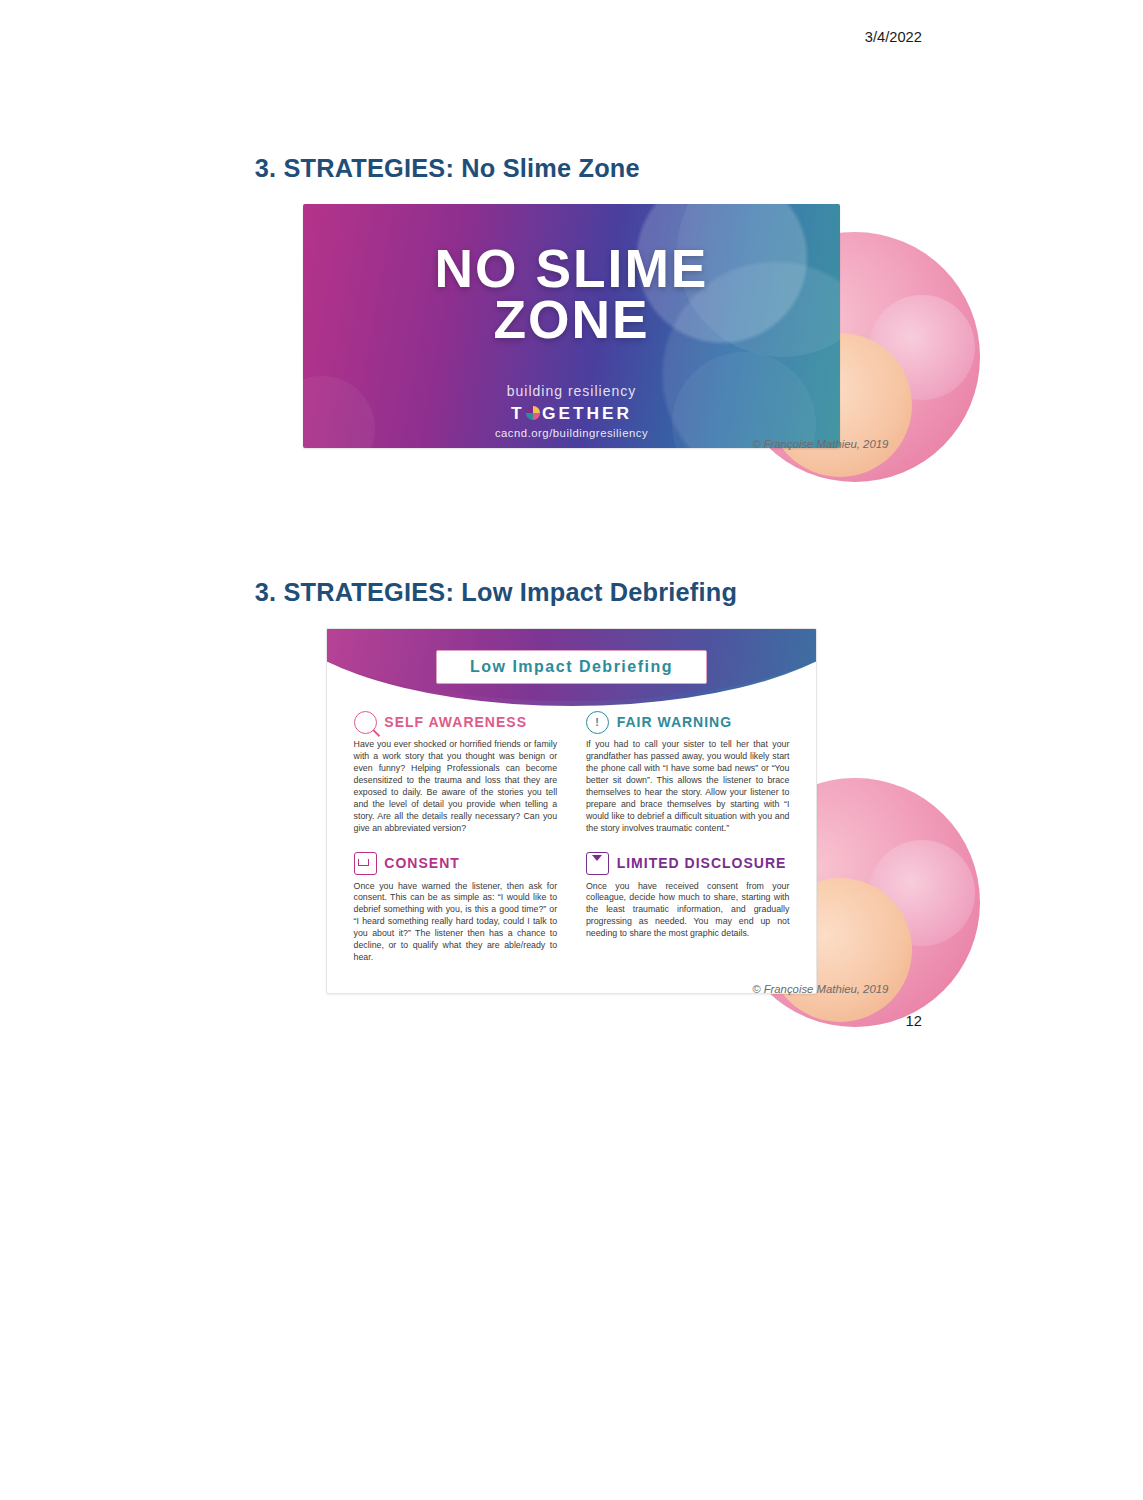3/4/2022
3. STRATEGIES: No Slime Zone
NO SLIME ZONE
building resiliency
T GETHER
cacnd.org/buildingresiliency
© Françoise Mathieu, 2019
3. STRATEGIES: Low Impact Debriefing
Low Impact Debriefing
SELF AWARENESS
Have you ever shocked or horrified friends or family with a work story that you thought was benign or even funny? Helping Professionals can become desensitized to the trauma and loss that they are exposed to daily. Be aware of the stories you tell and the level of detail you provide when telling a story. Are all the details really necessary? Can you give an abbreviated version?
FAIR WARNING
If you had to call your sister to tell her that your grandfather has passed away, you would likely start the phone call with “I have some bad news” or “You better sit down”. This allows the listener to brace themselves to hear the story. Allow your listener to prepare and brace themselves by starting with “I would like to debrief a difficult situation with you and the story involves traumatic content.”
CONSENT
Once you have warned the listener, then ask for consent. This can be as simple as: “I would like to debrief something with you, is this a good time?” or “I heard something really hard today, could I talk to you about it?” The listener then has a chance to decline, or to qualify what they are able/ready to hear.
LIMITED DISCLOSURE
Once you have received consent from your colleague, decide how much to share, starting with the least traumatic information, and gradually progressing as needed. You may end up not needing to share the most graphic details.
© Françoise Mathieu, 2019
12